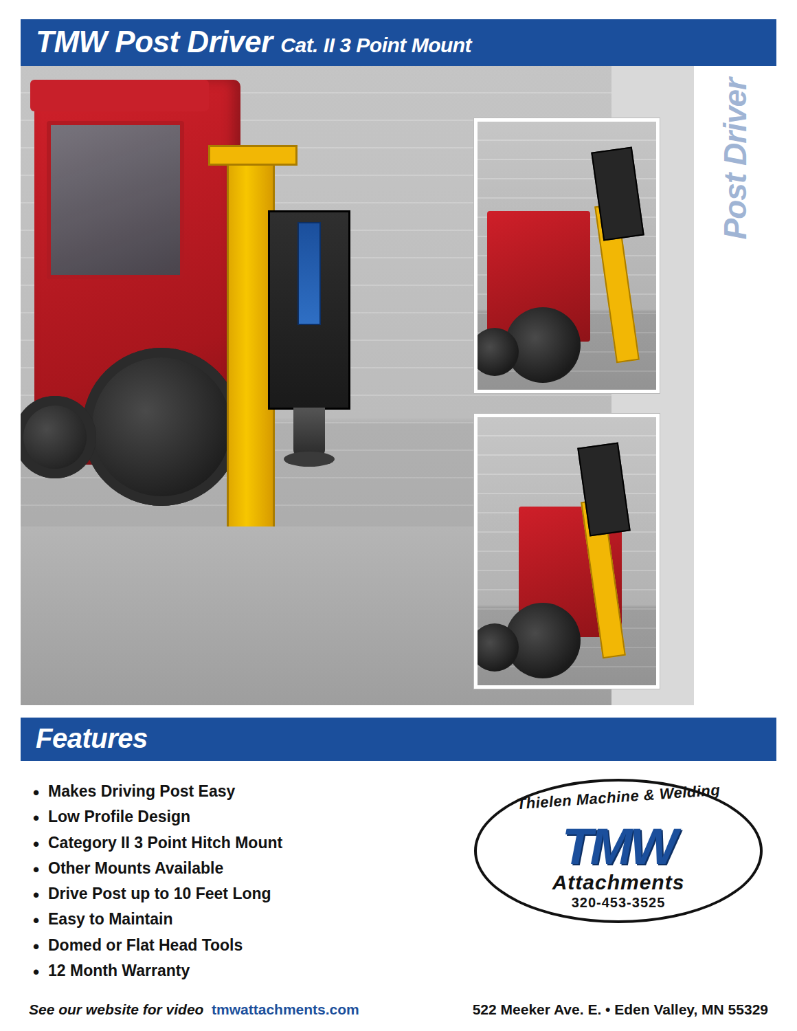TMW Post Driver Cat. II 3 Point Mount
Shown with Removable
Storage Stands
Post Driver
Features
Makes Driving Post Easy
Low Profile Design
Category II 3 Point Hitch Mount
Other Mounts Available
Drive Post up to 10 Feet Long
Easy to Maintain
Domed or Flat Head Tools
12 Month Warranty
Thielen Machine & Welding
TMW
Attachments
320-453-3525
See our website for video tmwattachments.com
522 Meeker Ave. E. • Eden Valley, MN 55329